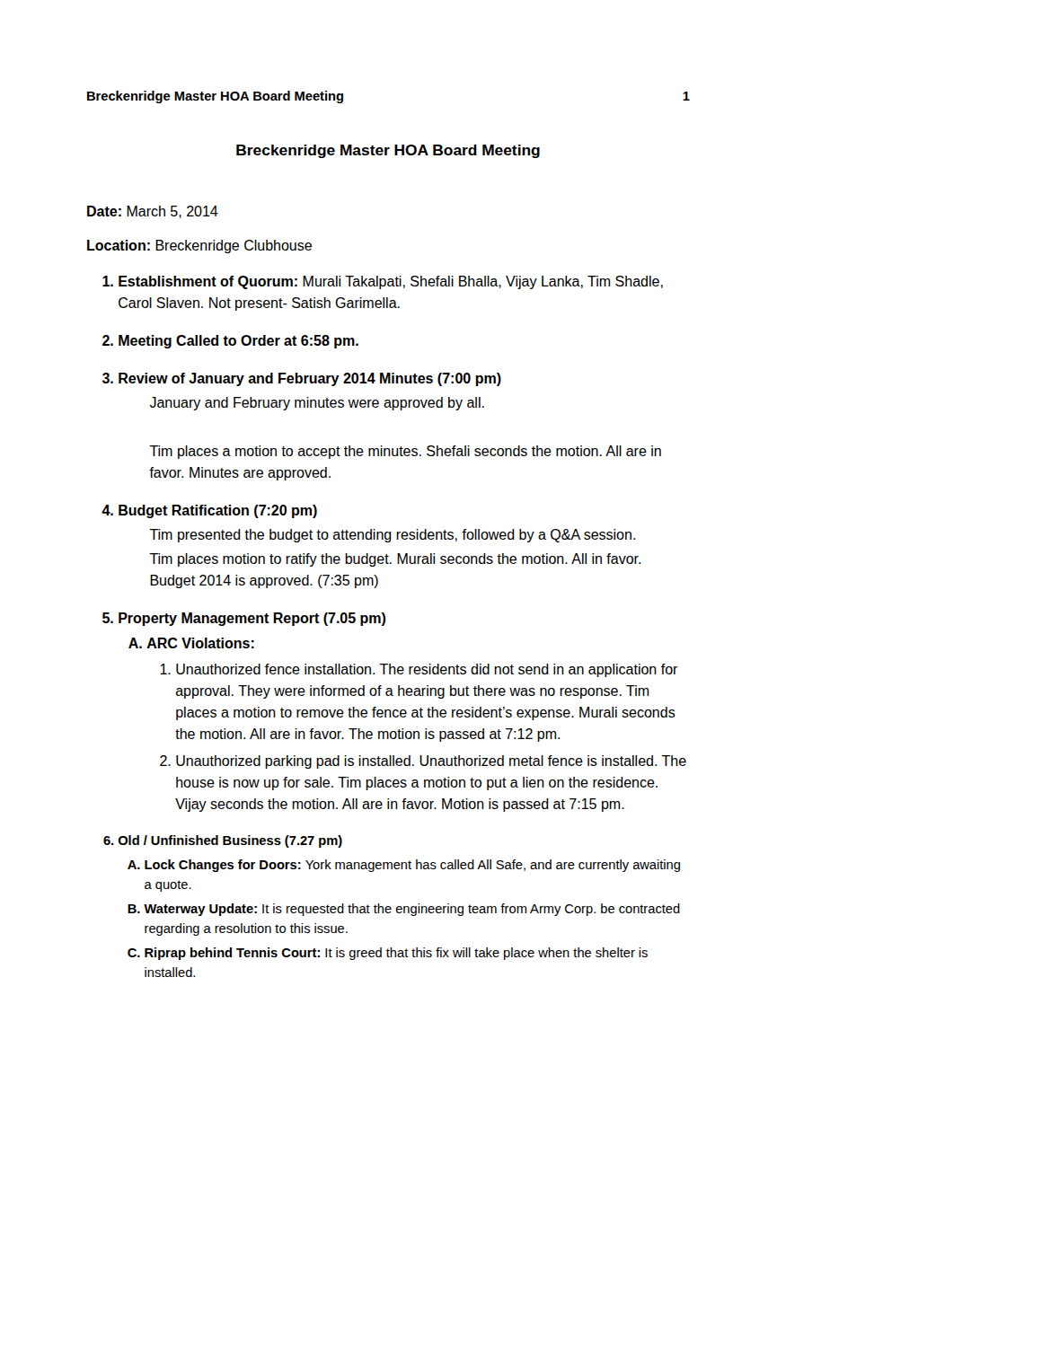Breckenridge Master HOA Board Meeting 1
Breckenridge Master HOA Board Meeting
Date: March 5, 2014
Location: Breckenridge Clubhouse
Establishment of Quorum: Murali Takalpati, Shefali Bhalla, Vijay Lanka, Tim Shadle, Carol Slaven. Not present- Satish Garimella.
Meeting Called to Order at 6:58 pm.
Review of January and February 2014 Minutes (7:00 pm)
January and February minutes were approved by all.
Tim places a motion to accept the minutes. Shefali seconds the motion. All are in favor. Minutes are approved.
Budget Ratification (7:20 pm)
Tim presented the budget to attending residents, followed by a Q&A session.
Tim places motion to ratify the budget. Murali seconds the motion. All in favor. Budget 2014 is approved. (7:35 pm)
Property Management Report (7.05 pm)
ARC Violations:
Unauthorized fence installation. The residents did not send in an application for approval. They were informed of a hearing but there was no response. Tim places a motion to remove the fence at the resident’s expense. Murali seconds the motion. All are in favor. The motion is passed at 7:12 pm.
Unauthorized parking pad is installed. Unauthorized metal fence is installed. The house is now up for sale. Tim places a motion to put a lien on the residence. Vijay seconds the motion. All are in favor. Motion is passed at 7:15 pm.
Old / Unfinished Business (7.27 pm)
Lock Changes for Doors: York management has called All Safe, and are currently awaiting a quote.
Waterway Update: It is requested that the engineering team from Army Corp. be contracted regarding a resolution to this issue.
Riprap behind Tennis Court: It is greed that this fix will take place when the shelter is installed.